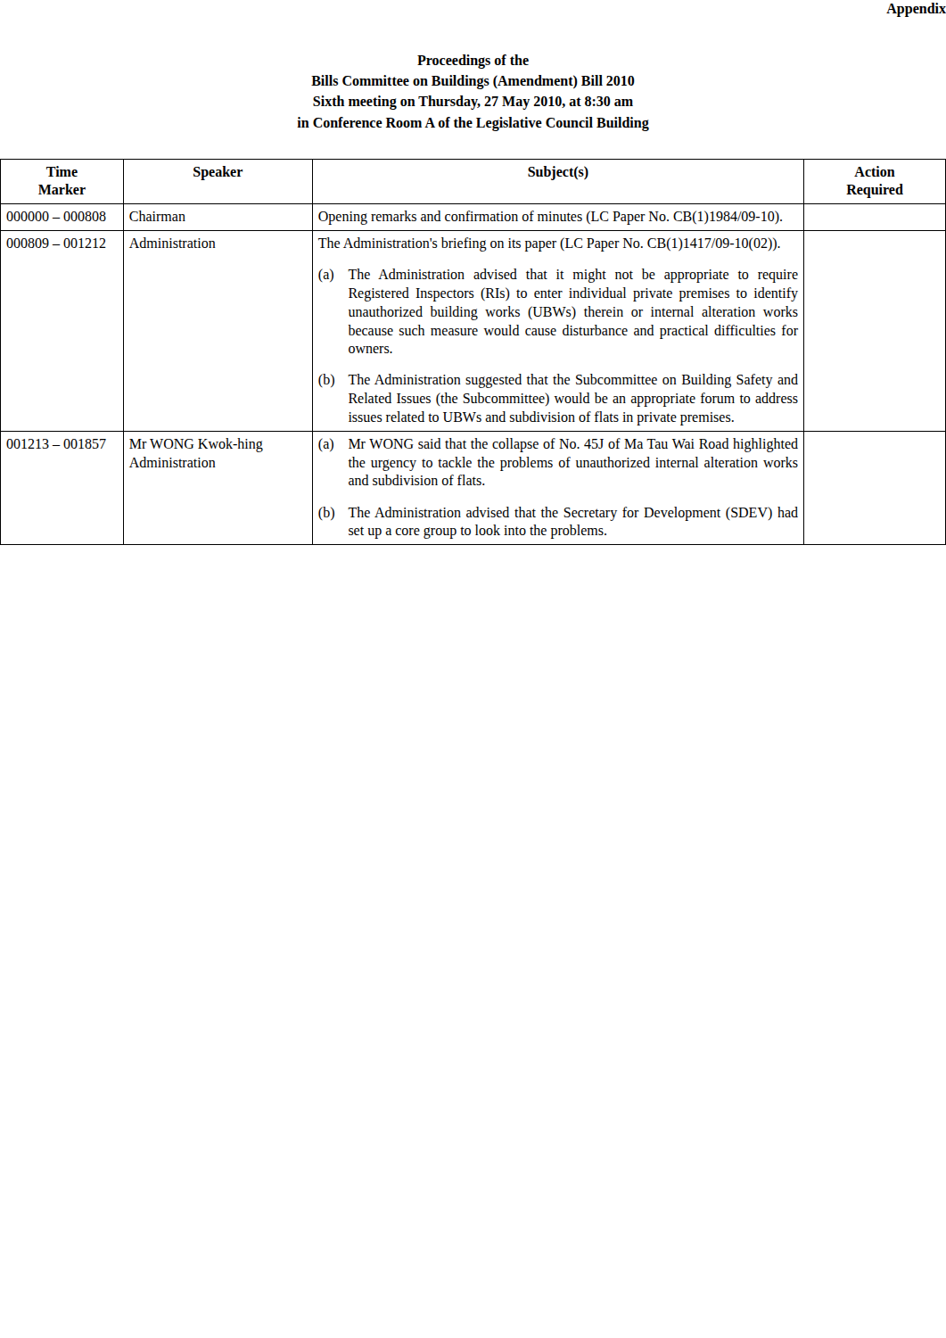Appendix
Proceedings of the
Bills Committee on Buildings (Amendment) Bill 2010
Sixth meeting on Thursday, 27 May 2010, at 8:30 am
in Conference Room A of the Legislative Council Building
| Time Marker | Speaker | Subject(s) | Action Required |
| --- | --- | --- | --- |
| 000000 – 000808 | Chairman | Opening remarks and confirmation of minutes (LC Paper No. CB(1)1984/09-10). | |
| 000809 – 001212 | Administration | The Administration's briefing on its paper (LC Paper No. CB(1)1417/09-10(02)). (a) The Administration advised that it might not be appropriate to require Registered Inspectors (RIs) to enter individual private premises to identify unauthorized building works (UBWs) therein or internal alteration works because such measure would cause disturbance and practical difficulties for owners. (b) The Administration suggested that the Subcommittee on Building Safety and Related Issues (the Subcommittee) would be an appropriate forum to address issues related to UBWs and subdivision of flats in private premises. | |
| 001213 – 001857 | Mr WONG Kwok-hing Administration | (a) Mr WONG said that the collapse of No. 45J of Ma Tau Wai Road highlighted the urgency to tackle the problems of unauthorized internal alteration works and subdivision of flats. (b) The Administration advised that the Secretary for Development (SDEV) had set up a core group to look into the problems. | |